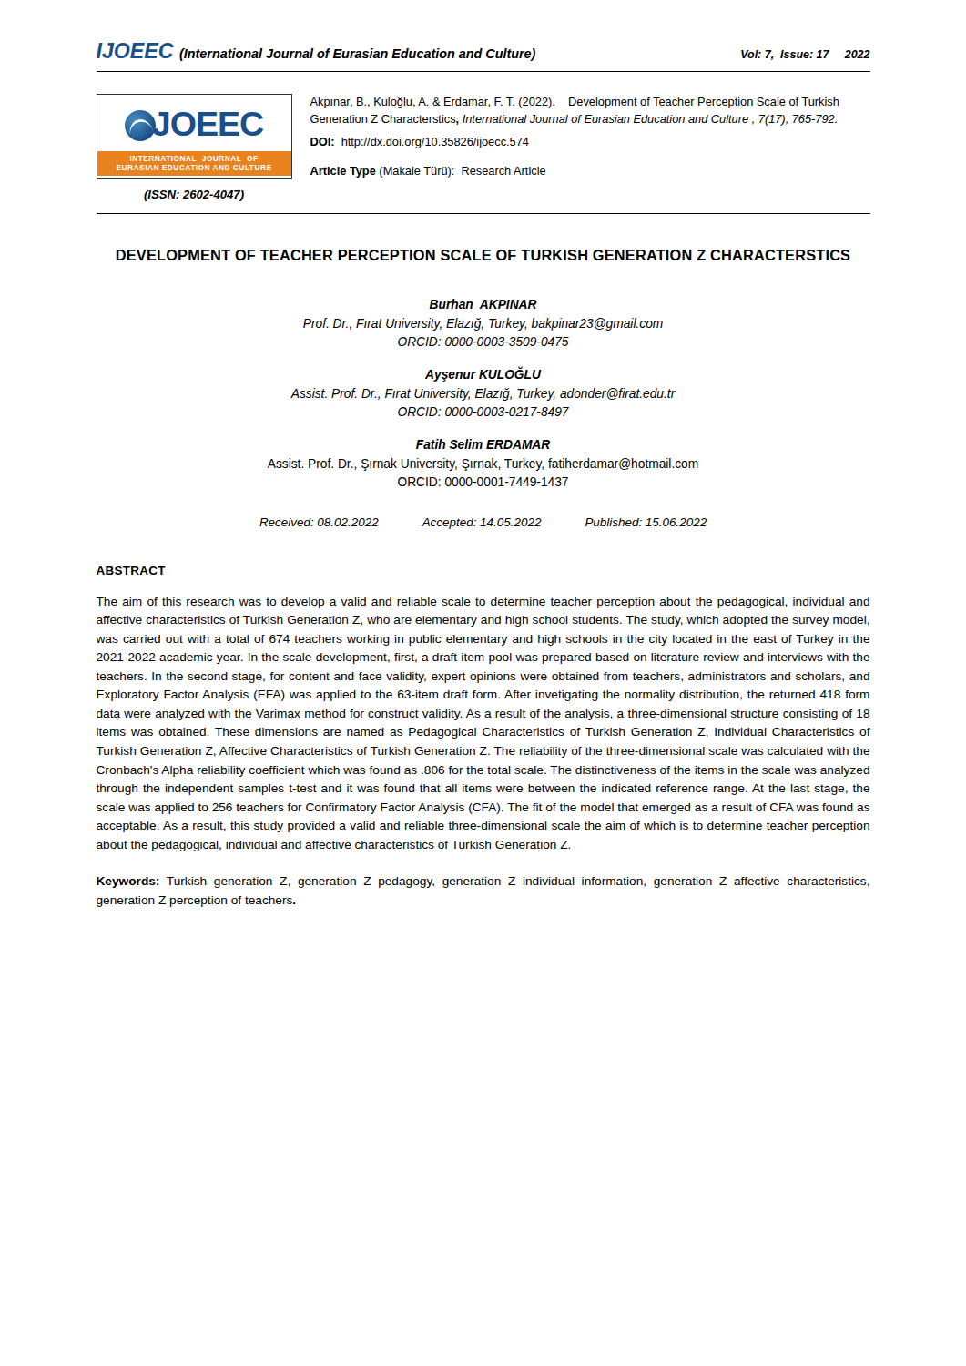IJOEEC (International Journal of Eurasian Education and Culture)
Vol: 7, Issue: 17 2022
JOEEC
INTERNATIONAL JOURNAL OF
EURASIAN EDUCATION AND CULTURE
(ISSN: 2602-4047)
Akpınar, B., Kuloğlu, A. & Erdamar, F. T. (2022). Development of Teacher Perception Scale of Turkish Generation Z Characterstics, International Journal of Eurasian Education and Culture , 7(17), 765-792.
DOI: http://dx.doi.org/10.35826/ijoecc.574
Article Type (Makale Türü): Research Article
DEVELOPMENT OF TEACHER PERCEPTION SCALE OF TURKISH GENERATION Z CHARACTERSTICS
Burhan AKPINAR
Prof. Dr., Fırat University, Elazığ, Turkey, bakpinar23@gmail.com
ORCID: 0000-0003-3509-0475
Ayşenur KULOĞLU
Assist. Prof. Dr., Fırat University, Elazığ, Turkey, adonder@firat.edu.tr
ORCID: 0000-0003-0217-8497
Fatih Selim ERDAMAR
Assist. Prof. Dr., Şırnak University, Şırnak, Turkey, fatiherdamar@hotmail.com
ORCID: 0000-0001-7449-1437
Received: 08.02.2022 Accepted: 14.05.2022 Published: 15.06.2022
ABSTRACT
The aim of this research was to develop a valid and reliable scale to determine teacher perception about the pedagogical, individual and affective characteristics of Turkish Generation Z, who are elementary and high school students. The study, which adopted the survey model, was carried out with a total of 674 teachers working in public elementary and high schools in the city located in the east of Turkey in the 2021-2022 academic year. In the scale development, first, a draft item pool was prepared based on literature review and interviews with the teachers. In the second stage, for content and face validity, expert opinions were obtained from teachers, administrators and scholars, and Exploratory Factor Analysis (EFA) was applied to the 63-item draft form. After invetigating the normality distribution, the returned 418 form data were analyzed with the Varimax method for construct validity. As a result of the analysis, a three-dimensional structure consisting of 18 items was obtained. These dimensions are named as Pedagogical Characteristics of Turkish Generation Z, Individual Characteristics of Turkish Generation Z, Affective Characteristics of Turkish Generation Z. The reliability of the three-dimensional scale was calculated with the Cronbach's Alpha reliability coefficient which was found as .806 for the total scale. The distinctiveness of the items in the scale was analyzed through the independent samples t-test and it was found that all items were between the indicated reference range. At the last stage, the scale was applied to 256 teachers for Confirmatory Factor Analysis (CFA). The fit of the model that emerged as a result of CFA was found as acceptable. As a result, this study provided a valid and reliable three-dimensional scale the aim of which is to determine teacher perception about the pedagogical, individual and affective characteristics of Turkish Generation Z.
Keywords: Turkish generation Z, generation Z pedagogy, generation Z individual information, generation Z affective characteristics, generation Z perception of teachers.